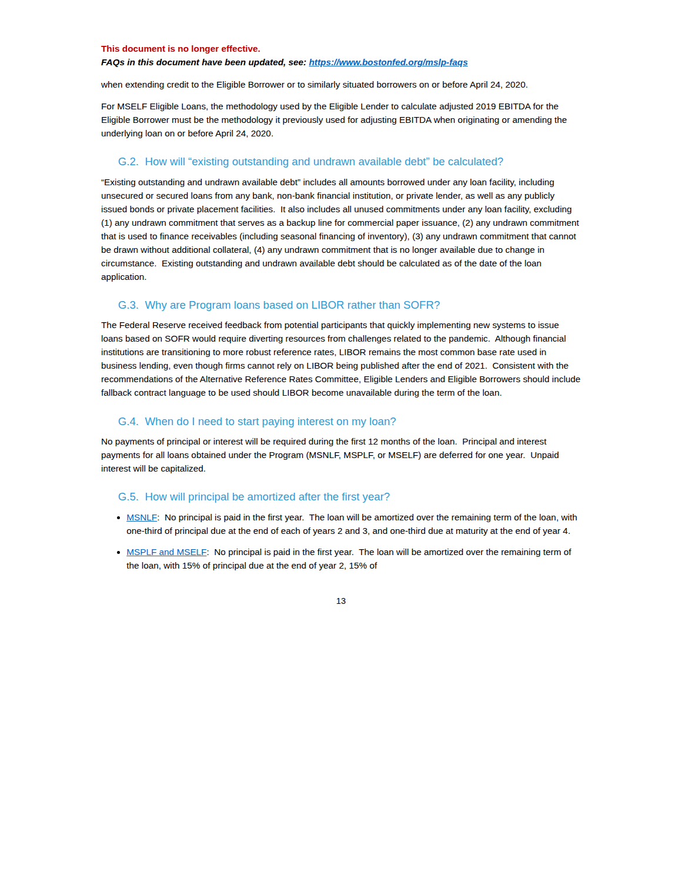This document is no longer effective.
FAQs in this document have been updated, see: https://www.bostonfed.org/mslp-faqs
when extending credit to the Eligible Borrower or to similarly situated borrowers on or before April 24, 2020.
For MSELF Eligible Loans, the methodology used by the Eligible Lender to calculate adjusted 2019 EBITDA for the Eligible Borrower must be the methodology it previously used for adjusting EBITDA when originating or amending the underlying loan on or before April 24, 2020.
G.2. How will “existing outstanding and undrawn available debt” be calculated?
“Existing outstanding and undrawn available debt” includes all amounts borrowed under any loan facility, including unsecured or secured loans from any bank, non-bank financial institution, or private lender, as well as any publicly issued bonds or private placement facilities. It also includes all unused commitments under any loan facility, excluding (1) any undrawn commitment that serves as a backup line for commercial paper issuance, (2) any undrawn commitment that is used to finance receivables (including seasonal financing of inventory), (3) any undrawn commitment that cannot be drawn without additional collateral, (4) any undrawn commitment that is no longer available due to change in circumstance. Existing outstanding and undrawn available debt should be calculated as of the date of the loan application.
G.3. Why are Program loans based on LIBOR rather than SOFR?
The Federal Reserve received feedback from potential participants that quickly implementing new systems to issue loans based on SOFR would require diverting resources from challenges related to the pandemic. Although financial institutions are transitioning to more robust reference rates, LIBOR remains the most common base rate used in business lending, even though firms cannot rely on LIBOR being published after the end of 2021. Consistent with the recommendations of the Alternative Reference Rates Committee, Eligible Lenders and Eligible Borrowers should include fallback contract language to be used should LIBOR become unavailable during the term of the loan.
G.4. When do I need to start paying interest on my loan?
No payments of principal or interest will be required during the first 12 months of the loan. Principal and interest payments for all loans obtained under the Program (MSNLF, MSPLF, or MSELF) are deferred for one year. Unpaid interest will be capitalized.
G.5. How will principal be amortized after the first year?
MSNLF: No principal is paid in the first year. The loan will be amortized over the remaining term of the loan, with one-third of principal due at the end of each of years 2 and 3, and one-third due at maturity at the end of year 4.
MSPLF and MSELF: No principal is paid in the first year. The loan will be amortized over the remaining term of the loan, with 15% of principal due at the end of year 2, 15% of
13